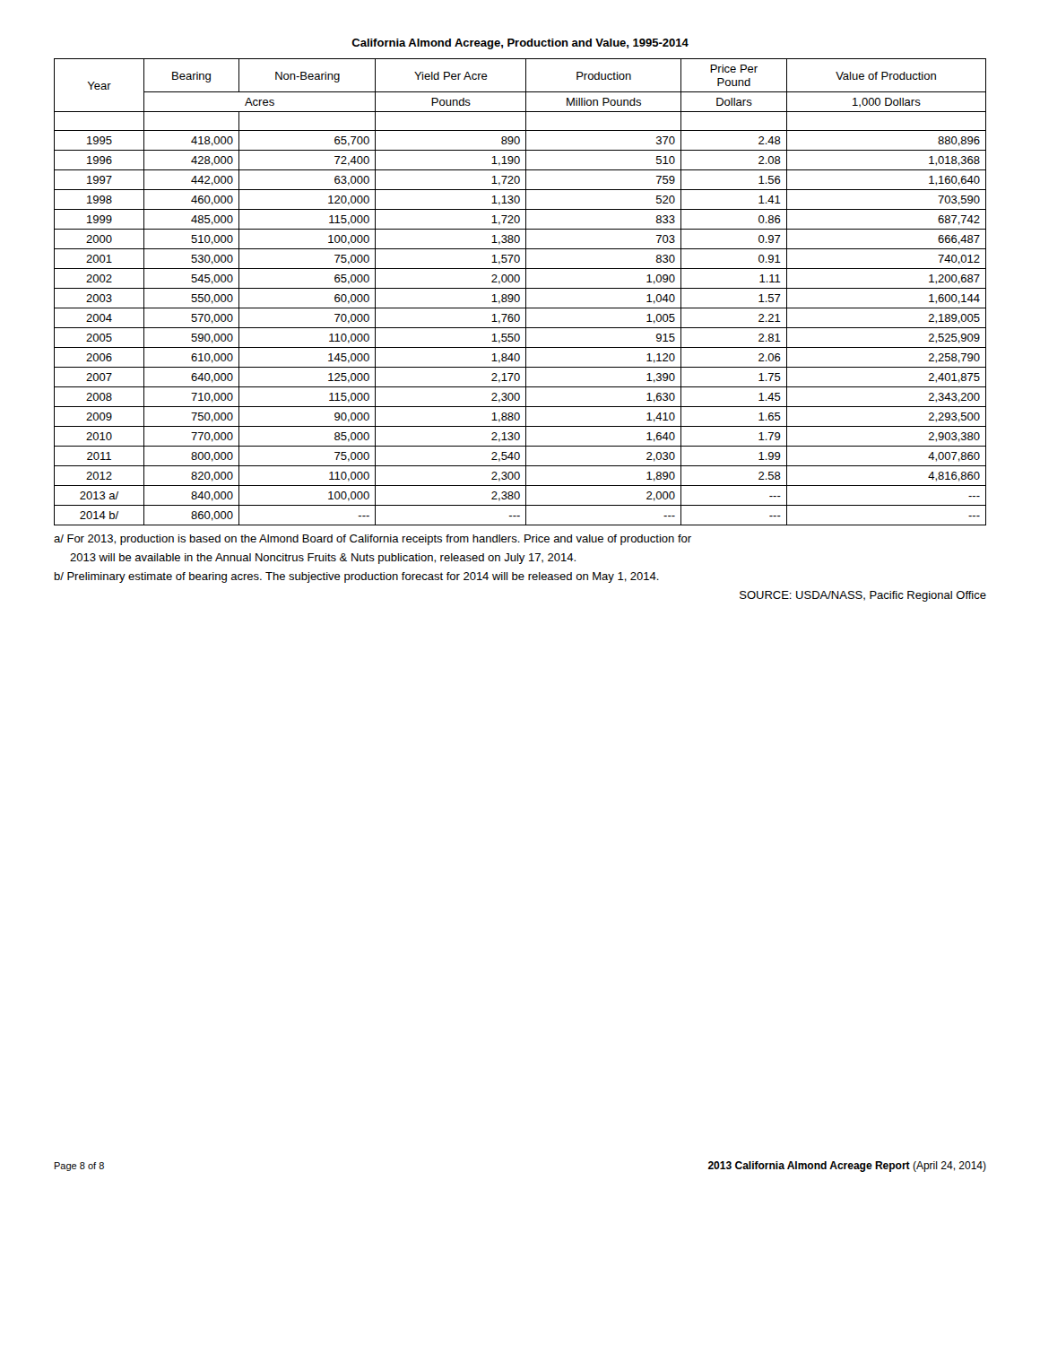California Almond Acreage, Production and Value, 1995-2014
| Year | Bearing | Non-Bearing | Yield Per Acre | Production | Price Per Pound | Value of Production |
| --- | --- | --- | --- | --- | --- | --- |
| Acres | Pounds | Million Pounds | Dollars | 1,000 Dollars |
| 1995 | 418,000 | 65,700 | 890 | 370 | 2.48 | 880,896 |
| 1996 | 428,000 | 72,400 | 1,190 | 510 | 2.08 | 1,018,368 |
| 1997 | 442,000 | 63,000 | 1,720 | 759 | 1.56 | 1,160,640 |
| 1998 | 460,000 | 120,000 | 1,130 | 520 | 1.41 | 703,590 |
| 1999 | 485,000 | 115,000 | 1,720 | 833 | 0.86 | 687,742 |
| 2000 | 510,000 | 100,000 | 1,380 | 703 | 0.97 | 666,487 |
| 2001 | 530,000 | 75,000 | 1,570 | 830 | 0.91 | 740,012 |
| 2002 | 545,000 | 65,000 | 2,000 | 1,090 | 1.11 | 1,200,687 |
| 2003 | 550,000 | 60,000 | 1,890 | 1,040 | 1.57 | 1,600,144 |
| 2004 | 570,000 | 70,000 | 1,760 | 1,005 | 2.21 | 2,189,005 |
| 2005 | 590,000 | 110,000 | 1,550 | 915 | 2.81 | 2,525,909 |
| 2006 | 610,000 | 145,000 | 1,840 | 1,120 | 2.06 | 2,258,790 |
| 2007 | 640,000 | 125,000 | 2,170 | 1,390 | 1.75 | 2,401,875 |
| 2008 | 710,000 | 115,000 | 2,300 | 1,630 | 1.45 | 2,343,200 |
| 2009 | 750,000 | 90,000 | 1,880 | 1,410 | 1.65 | 2,293,500 |
| 2010 | 770,000 | 85,000 | 2,130 | 1,640 | 1.79 | 2,903,380 |
| 2011 | 800,000 | 75,000 | 2,540 | 2,030 | 1.99 | 4,007,860 |
| 2012 | 820,000 | 110,000 | 2,300 | 1,890 | 2.58 | 4,816,860 |
| 2013 a/ | 840,000 | 100,000 | 2,380 | 2,000 | --- | --- |
| 2014 b/ | 860,000 | --- | --- | --- | --- | --- |
a/ For 2013, production is based on the Almond Board of California receipts from handlers. Price and value of production for
2013 will be available in the Annual Noncitrus Fruits & Nuts publication, released on July 17, 2014.
b/ Preliminary estimate of bearing acres. The subjective production forecast for 2014 will be released on May 1, 2014.
SOURCE: USDA/NASS, Pacific Regional Office
Page 8 of 8
2013 California Almond Acreage Report (April 24, 2014)